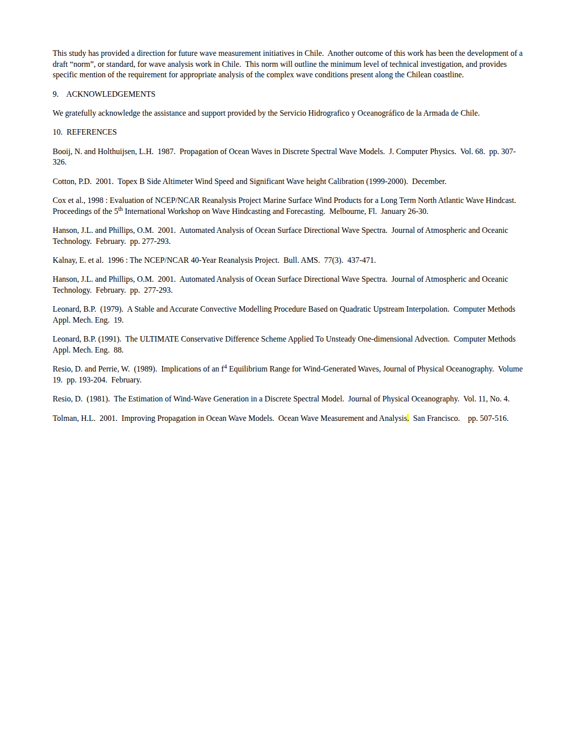This study has provided a direction for future wave measurement initiatives in Chile. Another outcome of this work has been the development of a draft “norm”, or standard, for wave analysis work in Chile. This norm will outline the minimum level of technical investigation, and provides specific mention of the requirement for appropriate analysis of the complex wave conditions present along the Chilean coastline.
9. ACKNOWLEDGEMENTS
We gratefully acknowledge the assistance and support provided by the Servicio Hidrografico y Oceanográfico de la Armada de Chile.
10. REFERENCES
Booij, N. and Holthuijsen, L.H. 1987. Propagation of Ocean Waves in Discrete Spectral Wave Models. J. Computer Physics. Vol. 68. pp. 307-326.
Cotton, P.D. 2001. Topex B Side Altimeter Wind Speed and Significant Wave height Calibration (1999-2000). December.
Cox et al., 1998 : Evaluation of NCEP/NCAR Reanalysis Project Marine Surface Wind Products for a Long Term North Atlantic Wave Hindcast. Proceedings of the 5th International Workshop on Wave Hindcasting and Forecasting. Melbourne, Fl. January 26-30.
Hanson, J.L. and Phillips, O.M. 2001. Automated Analysis of Ocean Surface Directional Wave Spectra. Journal of Atmospheric and Oceanic Technology. February. pp. 277-293.
Kalnay, E. et al. 1996 : The NCEP/NCAR 40-Year Reanalysis Project. Bull. AMS. 77(3). 437-471.
Hanson, J.L. and Phillips, O.M. 2001. Automated Analysis of Ocean Surface Directional Wave Spectra. Journal of Atmospheric and Oceanic Technology. February. pp. 277-293.
Leonard, B.P. (1979). A Stable and Accurate Convective Modelling Procedure Based on Quadratic Upstream Interpolation. Computer Methods Appl. Mech. Eng. 19.
Leonard, B.P. (1991). The ULTIMATE Conservative Difference Scheme Applied To Unsteady One-dimensional Advection. Computer Methods Appl. Mech. Eng. 88.
Resio, D. and Perrie, W. (1989). Implications of an f4 Equilibrium Range for Wind-Generated Waves, Journal of Physical Oceanography. Volume 19. pp. 193-204. February.
Resio, D. (1981). The Estimation of Wind-Wave Generation in a Discrete Spectral Model. Journal of Physical Oceanography. Vol. 11, No. 4.
Tolman, H.L. 2001. Improving Propagation in Ocean Wave Models. Ocean Wave Measurement and Analysis. San Francisco. pp. 507-516.